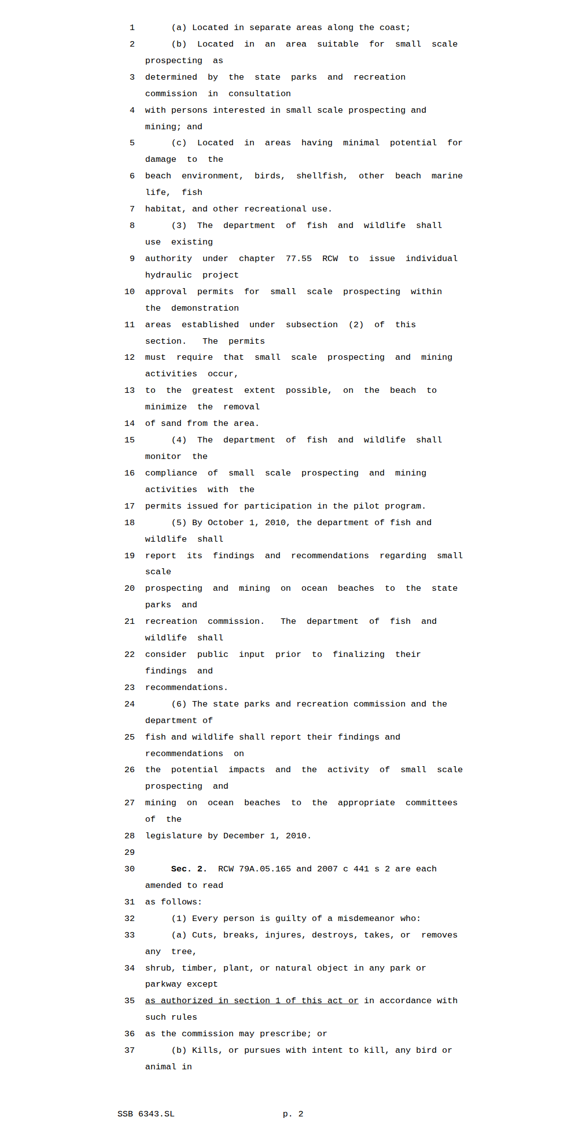(a) Located in separate areas along the coast;
(b) Located in an area suitable for small scale prospecting as
determined by the state parks and recreation commission in consultation
with persons interested in small scale prospecting and mining; and
(c) Located in areas having minimal potential for damage to the
beach environment, birds, shellfish, other beach marine life, fish
habitat, and other recreational use.
(3) The department of fish and wildlife shall use existing
authority under chapter 77.55 RCW to issue individual hydraulic project
approval permits for small scale prospecting within the demonstration
areas established under subsection (2) of this section. The permits
must require that small scale prospecting and mining activities occur,
to the greatest extent possible, on the beach to minimize the removal
of sand from the area.
(4) The department of fish and wildlife shall monitor the
compliance of small scale prospecting and mining activities with the
permits issued for participation in the pilot program.
(5) By October 1, 2010, the department of fish and wildlife shall
report its findings and recommendations regarding small scale
prospecting and mining on ocean beaches to the state parks and
recreation commission. The department of fish and wildlife shall
consider public input prior to finalizing their findings and
recommendations.
(6) The state parks and recreation commission and the department of
fish and wildlife shall report their findings and recommendations on
the potential impacts and the activity of small scale prospecting and
mining on ocean beaches to the appropriate committees of the
legislature by December 1, 2010.
Sec. 2. RCW 79A.05.165 and 2007 c 441 s 2 are each amended to read
as follows:
(1) Every person is guilty of a misdemeanor who:
(a) Cuts, breaks, injures, destroys, takes, or removes any tree,
shrub, timber, plant, or natural object in any park or parkway except
as authorized in section 1 of this act or in accordance with such rules
as the commission may prescribe; or
(b) Kills, or pursues with intent to kill, any bird or animal in
SSB 6343.SL
p. 2